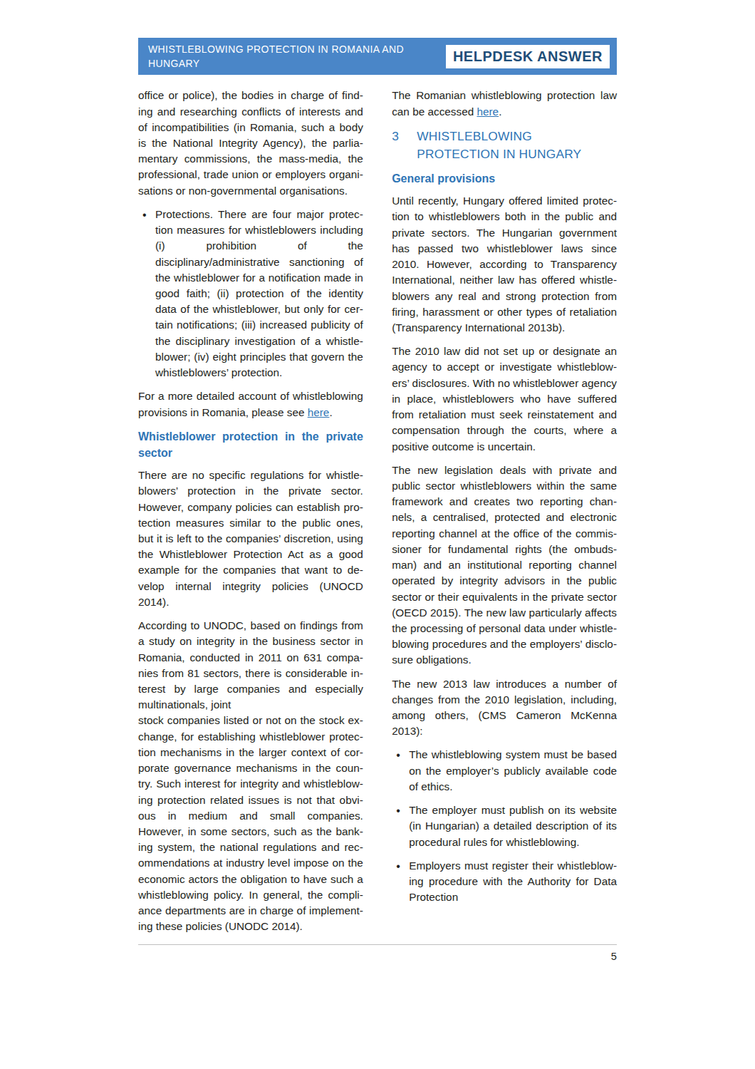Whistleblowing protection in Romania and Hungary
HELPDESK ANSWER
office or police), the bodies in charge of finding and researching conflicts of interests and of incompatibilities (in Romania, such a body is the National Integrity Agency), the parliamentary commissions, the mass-media, the professional, trade union or employers organisations or non-governmental organisations.
Protections. There are four major protection measures for whistleblowers including (i) prohibition of the disciplinary/administrative sanctioning of the whistleblower for a notification made in good faith; (ii) protection of the identity data of the whistleblower, but only for certain notifications; (iii) increased publicity of the disciplinary investigation of a whistleblower; (iv) eight principles that govern the whistleblowers’ protection.
For a more detailed account of whistleblowing provisions in Romania, please see here.
Whistleblower protection in the private sector
There are no specific regulations for whistleblowers’ protection in the private sector. However, company policies can establish protection measures similar to the public ones, but it is left to the companies’ discretion, using the Whistleblower Protection Act as a good example for the companies that want to develop internal integrity policies (UNOCD 2014).
According to UNODC, based on findings from a study on integrity in the business sector in Romania, conducted in 2011 on 631 companies from 81 sectors, there is considerable interest by large companies and especially multinationals, joint
stock companies listed or not on the stock exchange, for establishing whistleblower protection mechanisms in the larger context of corporate governance mechanisms in the country. Such interest for integrity and whistleblowing protection related issues is not that obvious in medium and small companies. However, in some sectors, such as the banking system, the national regulations and recommendations at industry level impose on the economic actors the obligation to have such a whistleblowing policy. In general, the compliance departments are in charge of implementing these policies (UNODC 2014).
The Romanian whistleblowing protection law can be accessed here.
3 Whistleblowing protection in Hungary
General provisions
Until recently, Hungary offered limited protection to whistleblowers both in the public and private sectors. The Hungarian government has passed two whistleblower laws since 2010. However, according to Transparency International, neither law has offered whistleblowers any real and strong protection from firing, harassment or other types of retaliation (Transparency International 2013b).
The 2010 law did not set up or designate an agency to accept or investigate whistleblowers’ disclosures. With no whistleblower agency in place, whistleblowers who have suffered from retaliation must seek reinstatement and compensation through the courts, where a positive outcome is uncertain.
The new legislation deals with private and public sector whistleblowers within the same framework and creates two reporting channels, a centralised, protected and electronic reporting channel at the office of the commissioner for fundamental rights (the ombudsman) and an institutional reporting channel operated by integrity advisors in the public sector or their equivalents in the private sector (OECD 2015). The new law particularly affects the processing of personal data under whistleblowing procedures and the employers’ disclosure obligations.
The new 2013 law introduces a number of changes from the 2010 legislation, including, among others, (CMS Cameron McKenna 2013):
The whistleblowing system must be based on the employer’s publicly available code of ethics.
The employer must publish on its website (in Hungarian) a detailed description of its procedural rules for whistleblowing.
Employers must register their whistleblowing procedure with the Authority for Data Protection
5